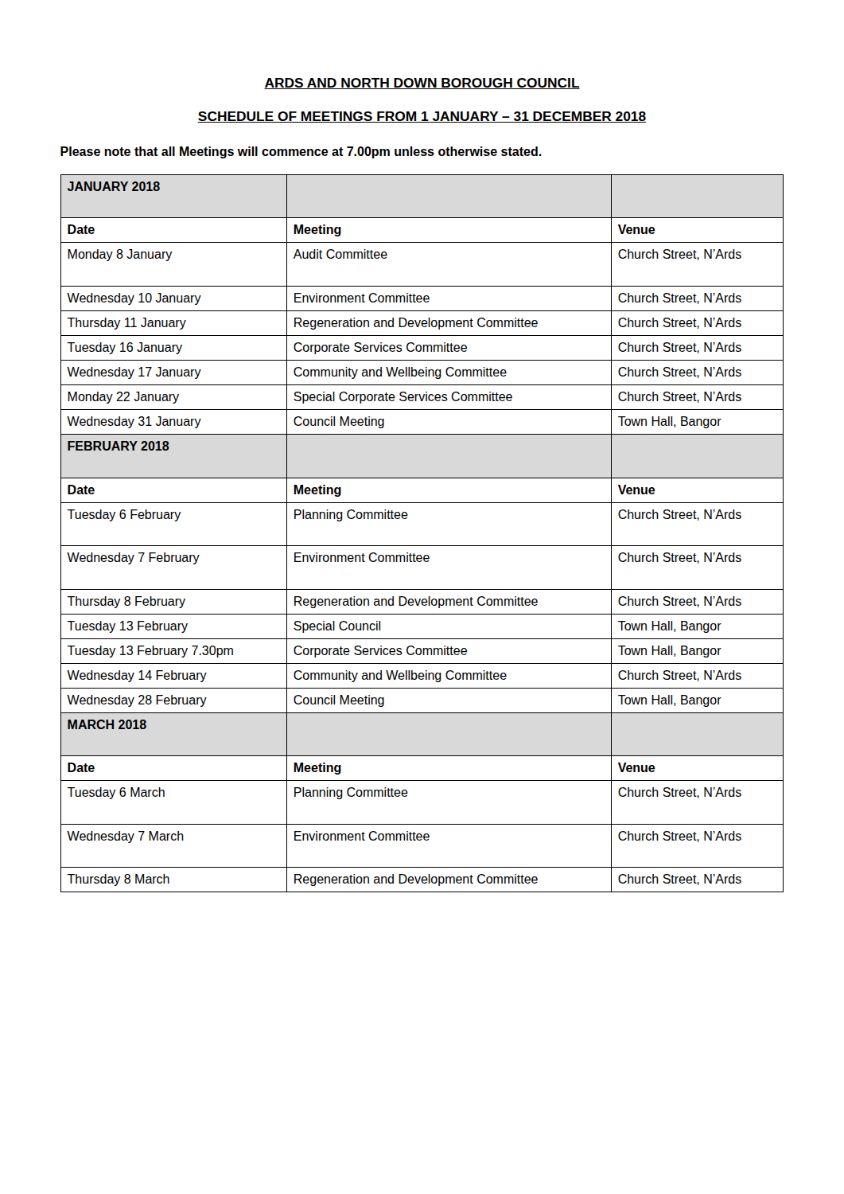ARDS AND NORTH DOWN BOROUGH COUNCIL
SCHEDULE OF MEETINGS FROM 1 JANUARY – 31 DECEMBER 2018
Please note that all Meetings will commence at 7.00pm unless otherwise stated.
| JANUARY 2018 | | |
| Date | Meeting | Venue |
| Monday 8 January | Audit Committee | Church Street, N’Ards |
| Wednesday 10 January | Environment Committee | Church Street, N’Ards |
| Thursday 11 January | Regeneration and Development Committee | Church Street, N’Ards |
| Tuesday 16 January | Corporate Services Committee | Church Street, N’Ards |
| Wednesday 17 January | Community and Wellbeing Committee | Church Street, N’Ards |
| Monday 22 January | Special Corporate Services Committee | Church Street, N’Ards |
| Wednesday 31 January | Council Meeting | Town Hall, Bangor |
| FEBRUARY 2018 | | |
| Date | Meeting | Venue |
| Tuesday 6 February | Planning Committee | Church Street, N’Ards |
| Wednesday 7 February | Environment Committee | Church Street, N’Ards |
| Thursday 8 February | Regeneration and Development Committee | Church Street, N’Ards |
| Tuesday 13 February | Special Council | Town Hall, Bangor |
| Tuesday 13 February 7.30pm | Corporate Services Committee | Town Hall, Bangor |
| Wednesday 14 February | Community and Wellbeing Committee | Church Street, N’Ards |
| Wednesday 28 February | Council Meeting | Town Hall, Bangor |
| MARCH 2018 | | |
| Date | Meeting | Venue |
| Tuesday 6 March | Planning Committee | Church Street, N’Ards |
| Wednesday 7 March | Environment Committee | Church Street, N’Ards |
| Thursday 8 March | Regeneration and Development Committee | Church Street, N’Ards |